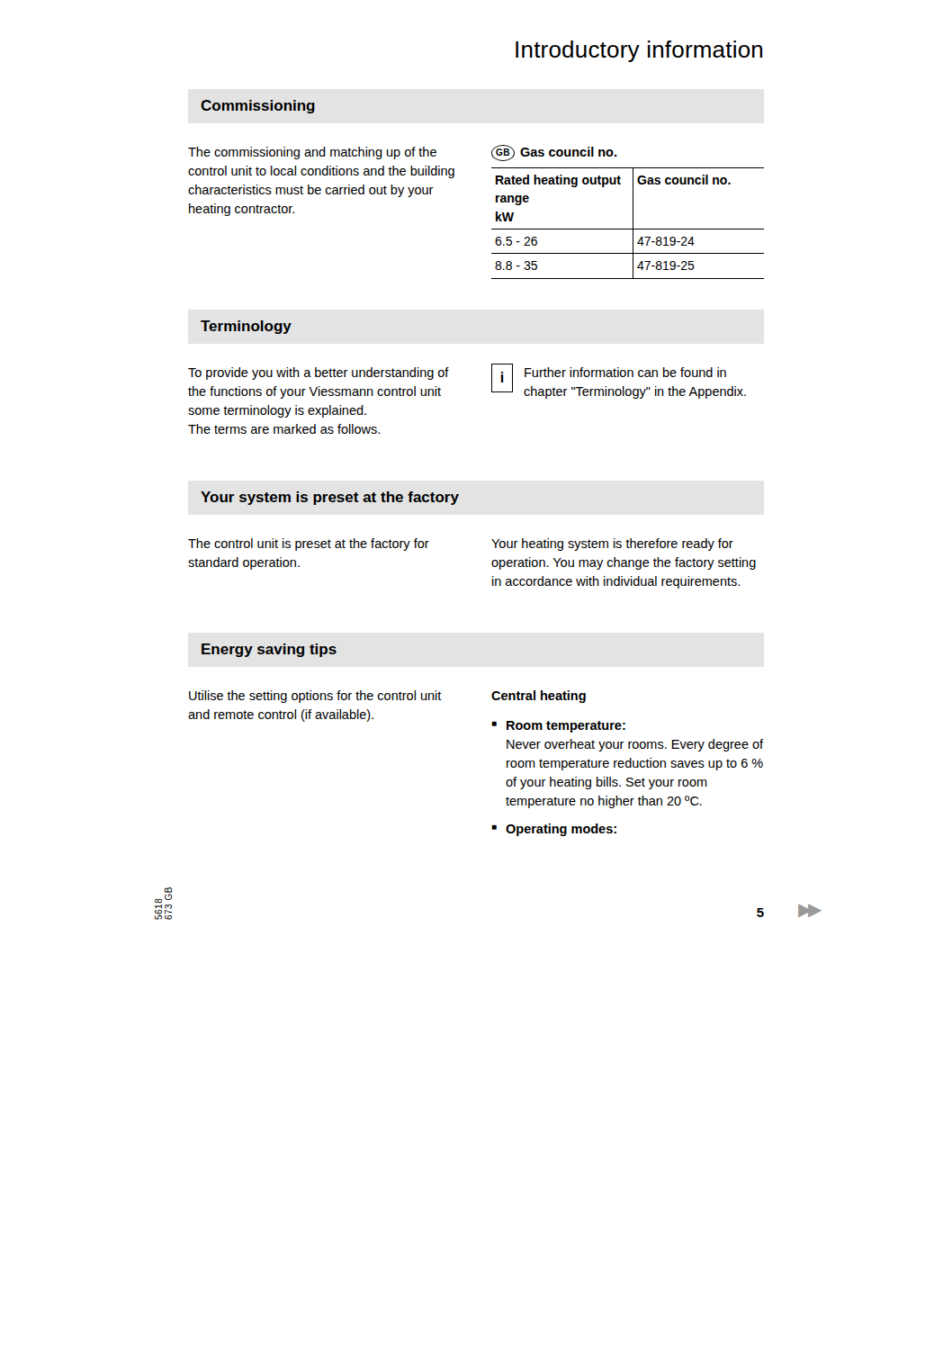Introductory information
Commissioning
The commissioning and matching up of the control unit to local conditions and the building characteristics must be carried out by your heating contractor.
GB Gas council no.
| Rated heating output range kW | Gas council no. |
| --- | --- |
| 6.5 - 26 | 47-819-24 |
| 8.8 - 35 | 47-819-25 |
Terminology
To provide you with a better understanding of the functions of your Viessmann control unit some terminology is explained.
The terms are marked as follows.
i
Further information can be found in chapter "Terminology" in the Appendix.
Your system is preset at the factory
The control unit is preset at the factory for standard operation.
Your heating system is therefore ready for operation. You may change the factory setting in accordance with individual requirements.
Energy saving tips
Utilise the setting options for the control unit and remote control (if available).
Central heating
Room temperature:
Never overheat your rooms. Every degree of room temperature reduction saves up to 6 % of your heating bills. Set your room temperature no higher than 20 ºC.
Operating modes:
▶▶
5618 673 GB
5